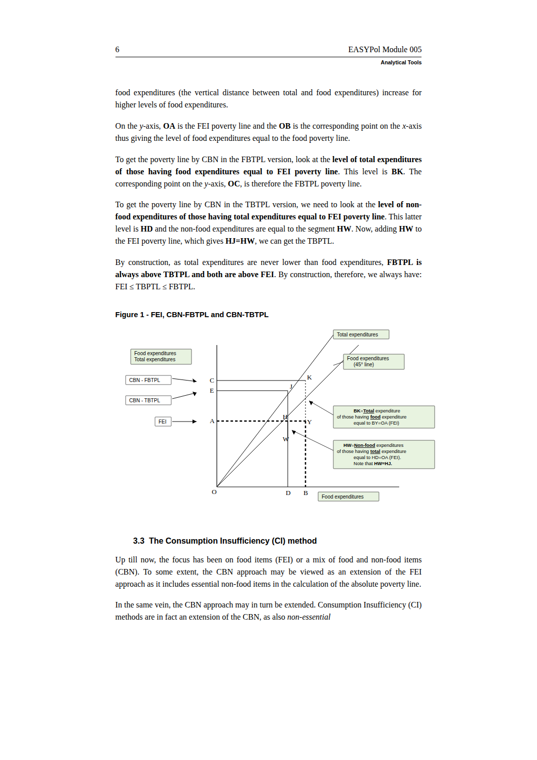6 EASYPol Module 005
Analytical Tools
food expenditures (the vertical distance between total and food expenditures) increase for higher levels of food expenditures.
On the y-axis, OA is the FEI poverty line and the OB is the corresponding point on the x-axis thus giving the level of food expenditures equal to the food poverty line.
To get the poverty line by CBN in the FBTPL version, look at the level of total expenditures of those having food expenditures equal to FEI poverty line. This level is BK. The corresponding point on the y-axis, OC, is therefore the FBTPL poverty line.
To get the poverty line by CBN in the TBTPL version, we need to look at the level of non-food expenditures of those having total expenditures equal to FEI poverty line. This latter level is HD and the non-food expenditures are equal to the segment HW. Now, adding HW to the FEI poverty line, which gives HJ=HW, we can get the TBPTL.
By construction, as total expenditures are never lower than food expenditures, FBTPL is always above TBTPL and both are above FEI. By construction, therefore, we always have: FEI ≤ TBPTL ≤ FBTPL.
Figure 1 - FEI, CBN-FBTPL and CBN-TBTPL
A C E O D B K J H Y W Total expenditures Food expenditures (45° line) Food expenditures Total expenditures CBN - FBTPL CBN - TBTPL FEI BK=Total expenditure of those having food expenditure equal to BY=OA (FEI) HW=Non-food expenditures of those having total expenditure equal to HD=OA (FEI). Note that HW=HJ. Food expenditures
3.3 The Consumption Insufficiency (CI) method
Up till now, the focus has been on food items (FEI) or a mix of food and non-food items (CBN). To some extent, the CBN approach may be viewed as an extension of the FEI approach as it includes essential non-food items in the calculation of the absolute poverty line.
In the same vein, the CBN approach may in turn be extended. Consumption Insufficiency (CI) methods are in fact an extension of the CBN, as also non-essential